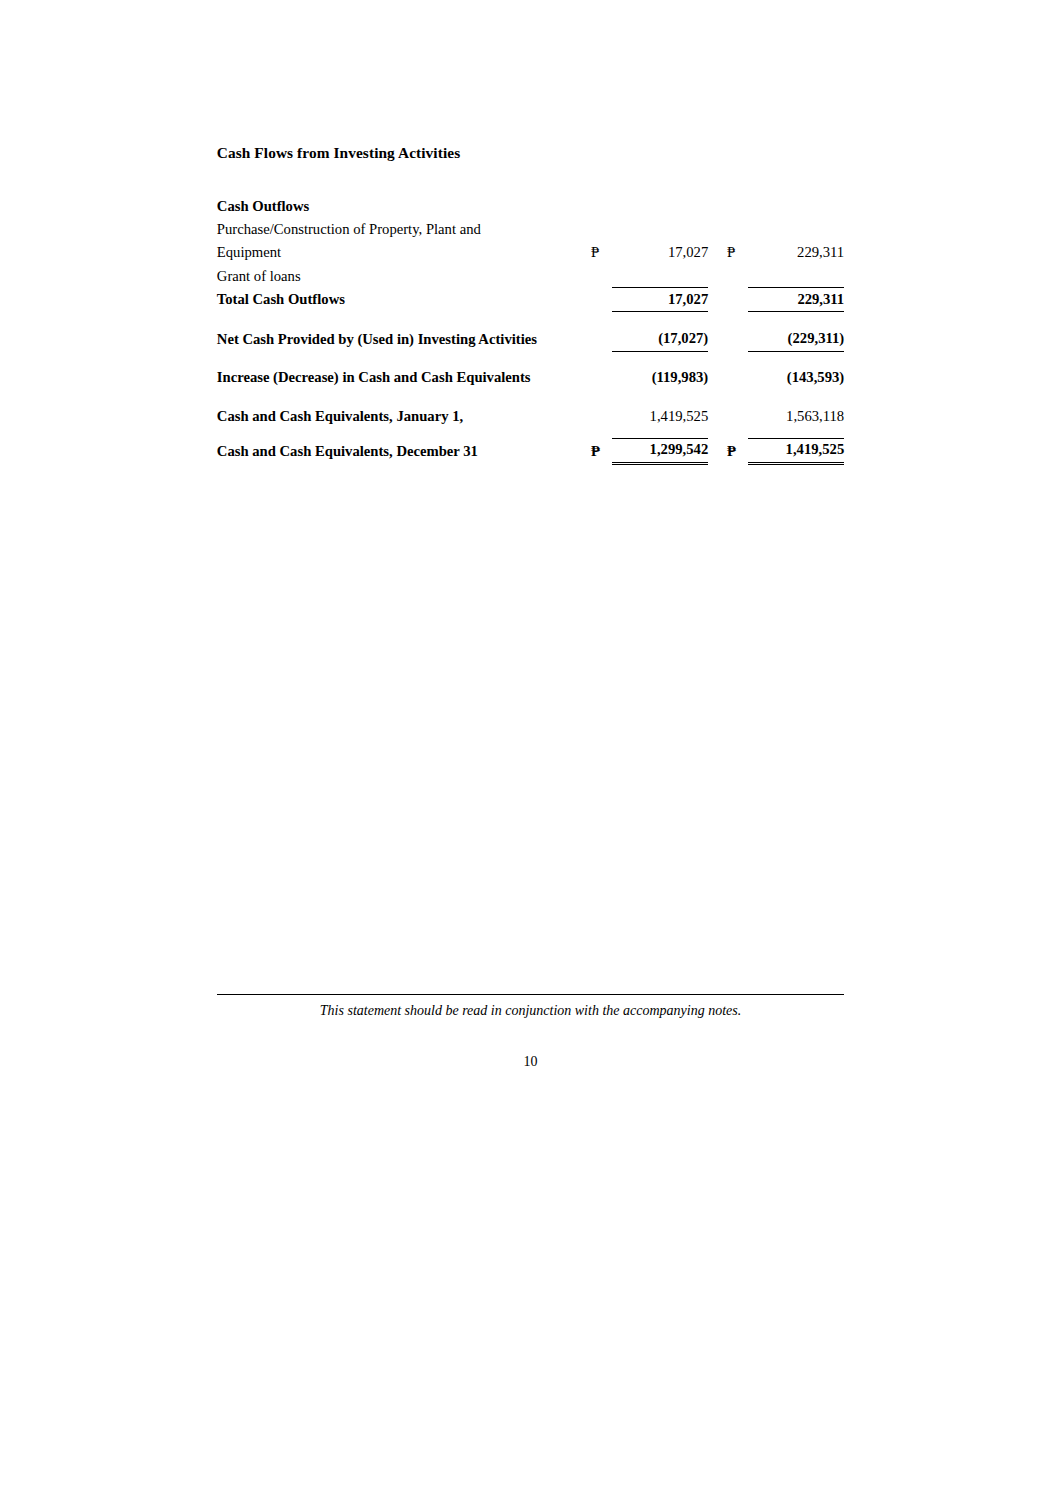Cash Flows from Investing Activities
| Cash Outflows | | | | | |
| Purchase/Construction of Property, Plant and | | | | | |
| Equipment | ₱ | 17,027 | | ₱ | 229,311 |
| Grant of loans | | | | | |
| Total Cash Outflows | | 17,027 | | | 229,311 |
| Net Cash Provided by (Used in) Investing Activities | | (17,027) | | | (229,311) |
| Increase (Decrease) in Cash and Cash Equivalents | | (119,983) | | | (143,593) |
| Cash and Cash Equivalents, January 1, | | 1,419,525 | | | 1,563,118 |
| Cash and Cash Equivalents, December 31 | ₱ | 1,299,542 | | ₱ | 1,419,525 |
This statement should be read in conjunction with the accompanying notes.
10